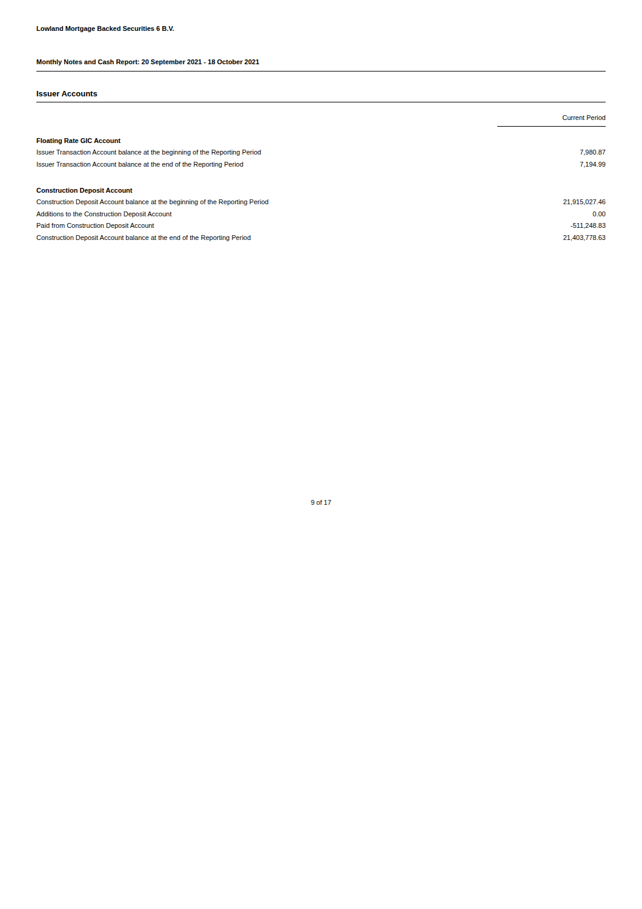Lowland Mortgage Backed Securities 6 B.V.
Monthly Notes and Cash Report: 20 September 2021 - 18 October 2021
Issuer Accounts
| | Current Period |
| --- | --- |
| Floating Rate GIC Account | |
| Issuer Transaction Account balance at the beginning of the Reporting Period | 7,980.87 |
| Issuer Transaction Account balance at the end of the Reporting Period | 7,194.99 |
| Construction Deposit Account | |
| Construction Deposit Account balance at the beginning of the Reporting Period | 21,915,027.46 |
| Additions to the Construction Deposit Account | 0.00 |
| Paid from Construction Deposit Account | -511,248.83 |
| Construction Deposit Account balance at the end of the Reporting Period | 21,403,778.63 |
9 of 17